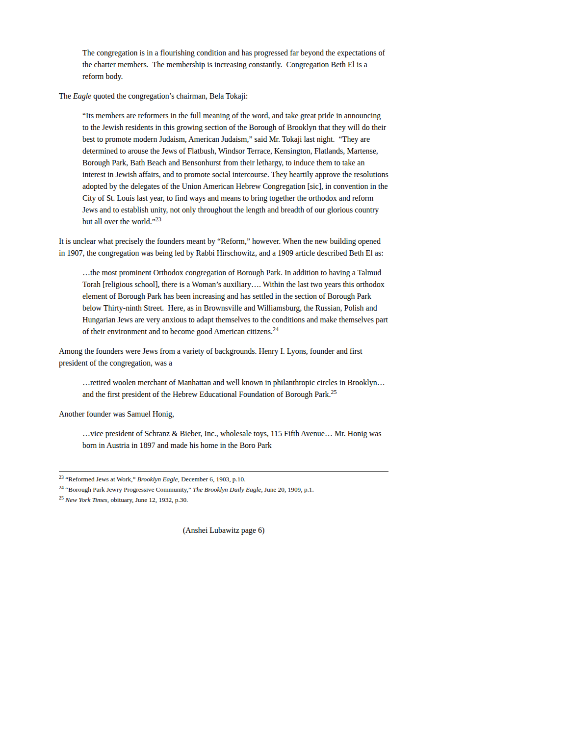The congregation is in a flourishing condition and has progressed far beyond the expectations of the charter members. The membership is increasing constantly. Congregation Beth El is a reform body.
The Eagle quoted the congregation’s chairman, Bela Tokaji:
“Its members are reformers in the full meaning of the word, and take great pride in announcing to the Jewish residents in this growing section of the Borough of Brooklyn that they will do their best to promote modern Judaism, American Judaism,” said Mr. Tokaji last night. “They are determined to arouse the Jews of Flatbush, Windsor Terrace, Kensington, Flatlands, Martense, Borough Park, Bath Beach and Bensonhurst from their lethargy, to induce them to take an interest in Jewish affairs, and to promote social intercourse. They heartily approve the resolutions adopted by the delegates of the Union American Hebrew Congregation [sic], in convention in the City of St. Louis last year, to find ways and means to bring together the orthodox and reform Jews and to establish unity, not only throughout the length and breadth of our glorious country but all over the world.”23
It is unclear what precisely the founders meant by “Reform,” however. When the new building opened in 1907, the congregation was being led by Rabbi Hirschowitz, and a 1909 article described Beth El as:
…the most prominent Orthodox congregation of Borough Park. In addition to having a Talmud Torah [religious school], there is a Woman’s auxiliary…. Within the last two years this orthodox element of Borough Park has been increasing and has settled in the section of Borough Park below Thirty-ninth Street. Here, as in Brownsville and Williamsburg, the Russian, Polish and Hungarian Jews are very anxious to adapt themselves to the conditions and make themselves part of their environment and to become good American citizens.24
Among the founders were Jews from a variety of backgrounds. Henry I. Lyons, founder and first president of the congregation, was a
…retired woolen merchant of Manhattan and well known in philanthropic circles in Brooklyn…and the first president of the Hebrew Educational Foundation of Borough Park.25
Another founder was Samuel Honig,
…vice president of Schranz & Bieber, Inc., wholesale toys, 115 Fifth Avenue… Mr. Honig was born in Austria in 1897 and made his home in the Boro Park
23 “Reformed Jews at Work,” Brooklyn Eagle, December 6, 1903, p.10.
24 “Borough Park Jewry Progressive Community,” The Brooklyn Daily Eagle, June 20, 1909, p.1.
25 New York Times, obituary, June 12, 1932, p.30.
(Anshei Lubawitz page 6)